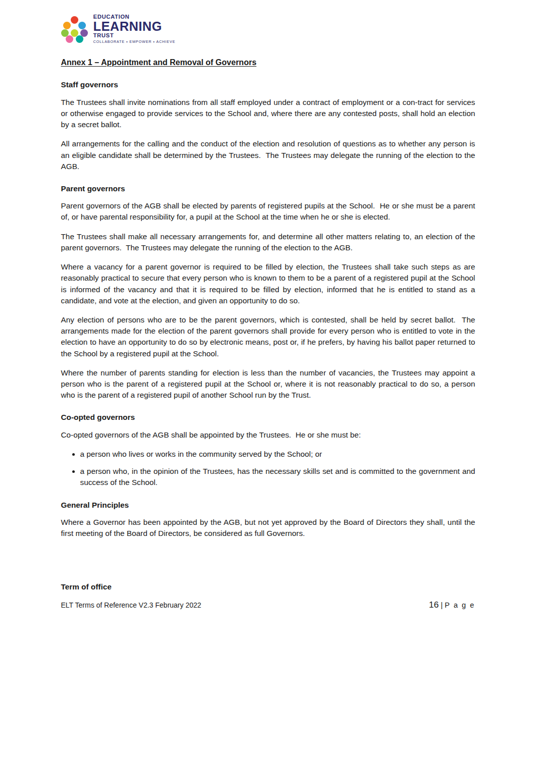EDUCATION
LEARNING
TRUST
COLLABORATE • EMPOWER • ACHIEVE
Annex 1 – Appointment and Removal of Governors
Staff governors
The Trustees shall invite nominations from all staff employed under a contract of employment or a con‑tract for services or otherwise engaged to provide services to the School and, where there are any contested posts, shall hold an election by a secret ballot.
All arrangements for the calling and the conduct of the election and resolution of questions as to whether any person is an eligible candidate shall be determined by the Trustees. The Trustees may delegate the running of the election to the AGB.
Parent governors
Parent governors of the AGB shall be elected by parents of registered pupils at the School. He or she must be a parent of, or have parental responsibility for, a pupil at the School at the time when he or she is elected.
The Trustees shall make all necessary arrangements for, and determine all other matters relating to, an election of the parent governors. The Trustees may delegate the running of the election to the AGB.
Where a vacancy for a parent governor is required to be filled by election, the Trustees shall take such steps as are reasonably practical to secure that every person who is known to them to be a parent of a registered pupil at the School is informed of the vacancy and that it is required to be filled by election, informed that he is entitled to stand as a candidate, and vote at the election, and given an opportunity to do so.
Any election of persons who are to be the parent governors, which is contested, shall be held by secret ballot. The arrangements made for the election of the parent governors shall provide for every person who is entitled to vote in the election to have an opportunity to do so by electronic means, post or, if he prefers, by having his ballot paper returned to the School by a registered pupil at the School.
Where the number of parents standing for election is less than the number of vacancies, the Trustees may appoint a person who is the parent of a registered pupil at the School or, where it is not reasonably practical to do so, a person who is the parent of a registered pupil of another School run by the Trust.
Co-opted governors
Co-opted governors of the AGB shall be appointed by the Trustees. He or she must be:
a person who lives or works in the community served by the School; or
a person who, in the opinion of the Trustees, has the necessary skills set and is committed to the government and success of the School.
General Principles
Where a Governor has been appointed by the AGB, but not yet approved by the Board of Directors they shall, until the first meeting of the Board of Directors, be considered as full Governors.
Term of office
ELT Terms of Reference V2.3 February 2022
16 | P a g e